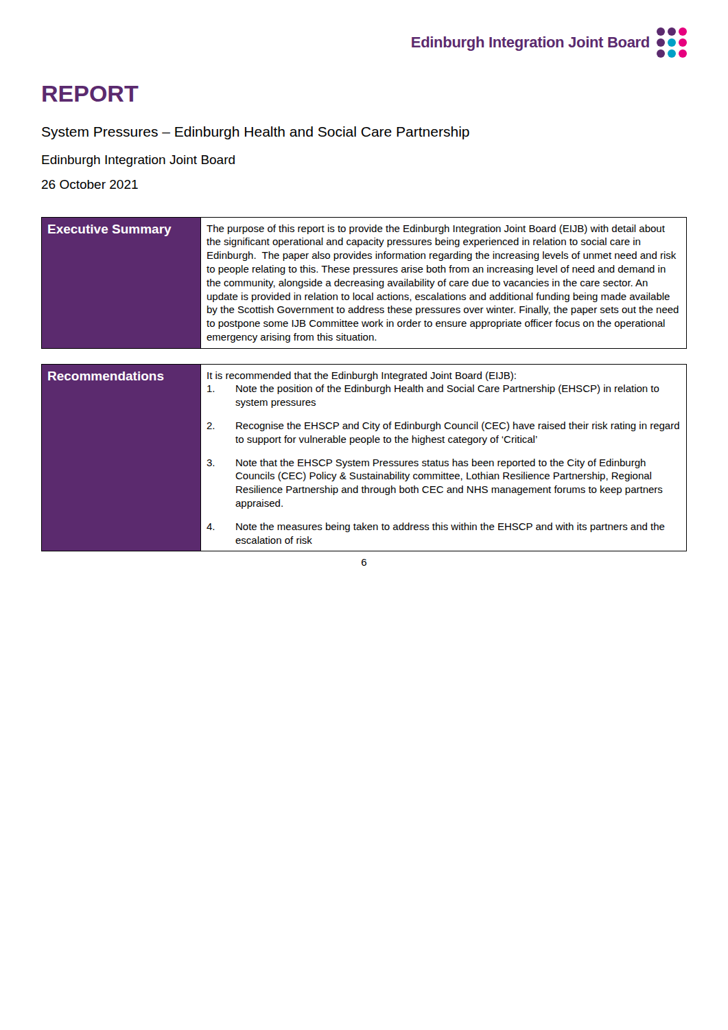Edinburgh Integration Joint Board
REPORT
System Pressures – Edinburgh Health and Social Care Partnership
Edinburgh Integration Joint Board
26 October 2021
| Executive Summary | The purpose of this report is to provide the Edinburgh Integration Joint Board (EIJB) with detail about the significant operational and capacity pressures being experienced in relation to social care in Edinburgh. The paper also provides information regarding the increasing levels of unmet need and risk to people relating to this. These pressures arise both from an increasing level of need and demand in the community, alongside a decreasing availability of care due to vacancies in the care sector. An update is provided in relation to local actions, escalations and additional funding being made available by the Scottish Government to address these pressures over winter. Finally, the paper sets out the need to postpone some IJB Committee work in order to ensure appropriate officer focus on the operational emergency arising from this situation. |
| Recommendations | It is recommended that the Edinburgh Integrated Joint Board (EIJB): 1. Note the position of the Edinburgh Health and Social Care Partnership (EHSCP) in relation to system pressures 2. Recognise the EHSCP and City of Edinburgh Council (CEC) have raised their risk rating in regard to support for vulnerable people to the highest category of ‘Critical’ 3. Note that the EHSCP System Pressures status has been reported to the City of Edinburgh Councils (CEC) Policy & Sustainability committee, Lothian Resilience Partnership, Regional Resilience Partnership and through both CEC and NHS management forums to keep partners appraised. 4. Note the measures being taken to address this within the EHSCP and with its partners and the escalation of risk |
6